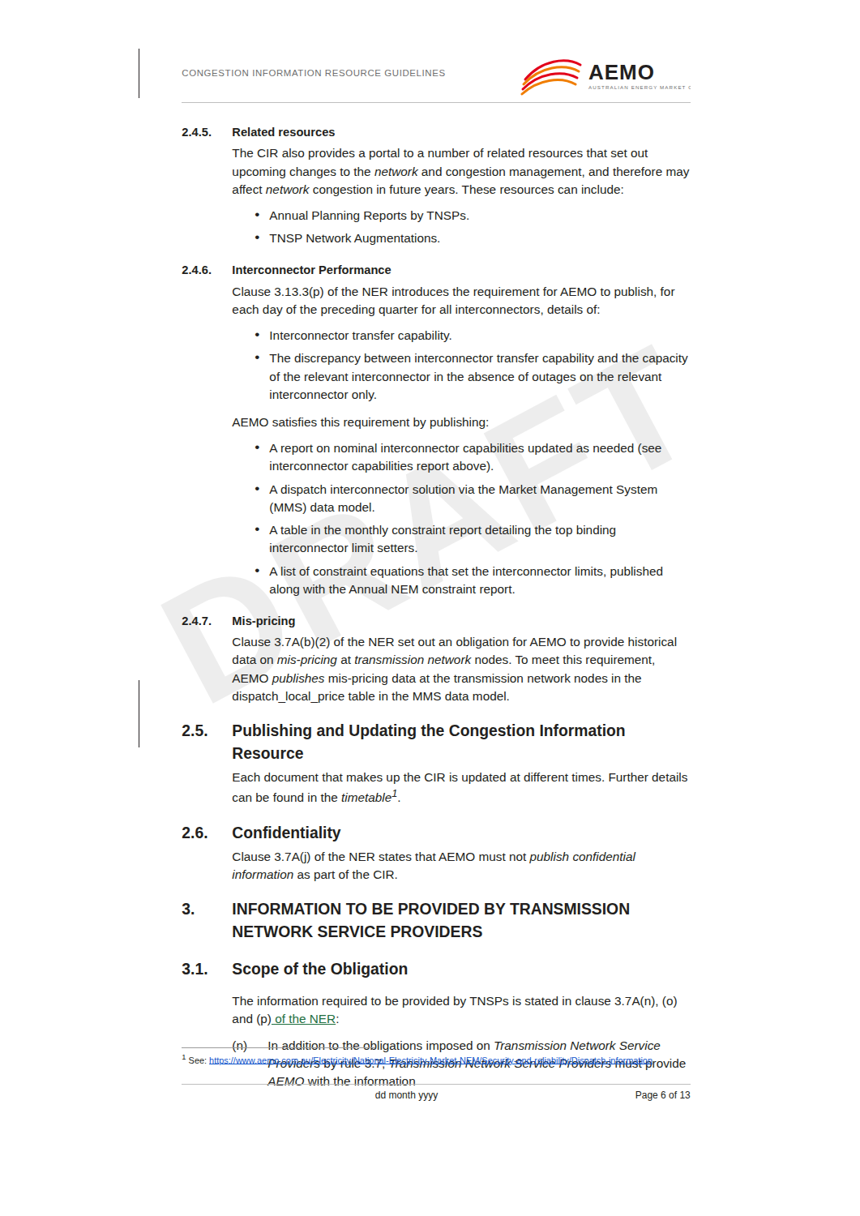DRAFT
Congestion Information Resource Guidelines
AEMO AUSTRALIAN ENERGY MARKET OPERATOR
2.4.5.
Related resources
The CIR also provides a portal to a number of related resources that set out upcoming changes to the network and congestion management, and therefore may affect network congestion in future years. These resources can include:
Annual Planning Reports by TNSPs.
TNSP Network Augmentations.
2.4.6.
Interconnector Performance
Clause 3.13.3(p) of the NER introduces the requirement for AEMO to publish, for each day of the preceding quarter for all interconnectors, details of:
Interconnector transfer capability.
The discrepancy between interconnector transfer capability and the capacity of the relevant interconnector in the absence of outages on the relevant interconnector only.
AEMO satisfies this requirement by publishing:
A report on nominal interconnector capabilities updated as needed (see interconnector capabilities report above).
A dispatch interconnector solution via the Market Management System (MMS) data model.
A table in the monthly constraint report detailing the top binding interconnector limit setters.
A list of constraint equations that set the interconnector limits, published along with the Annual NEM constraint report.
2.4.7.
Mis-pricing
Clause 3.7A(b)(2) of the NER set out an obligation for AEMO to provide historical data on mis-pricing at transmission network nodes. To meet this requirement, AEMO publishes mis-pricing data at the transmission network nodes in the dispatch_local_price table in the MMS data model.
2.5.
Publishing and Updating the Congestion Information Resource
Each document that makes up the CIR is updated at different times. Further details can be found in the timetable1.
2.6.
Confidentiality
Clause 3.7A(j) of the NER states that AEMO must not publish confidential information as part of the CIR.
3.
Information to be provided by Transmission Network Service Providers
3.1.
Scope of the Obligation
The information required to be provided by TNSPs is stated in clause 3.7A(n), (o) and (p) of the NER:
(n)
In addition to the obligations imposed on Transmission Network Service Providers by rule 3.7, Transmission Network Service Providers must provide AEMO with the information
1 See: https://www.aemo.com.au/Electricity/National-Electricity-Market-NEM/Security-and-reliability/Dispatch-information
dd month yyyy
Page 6 of 13